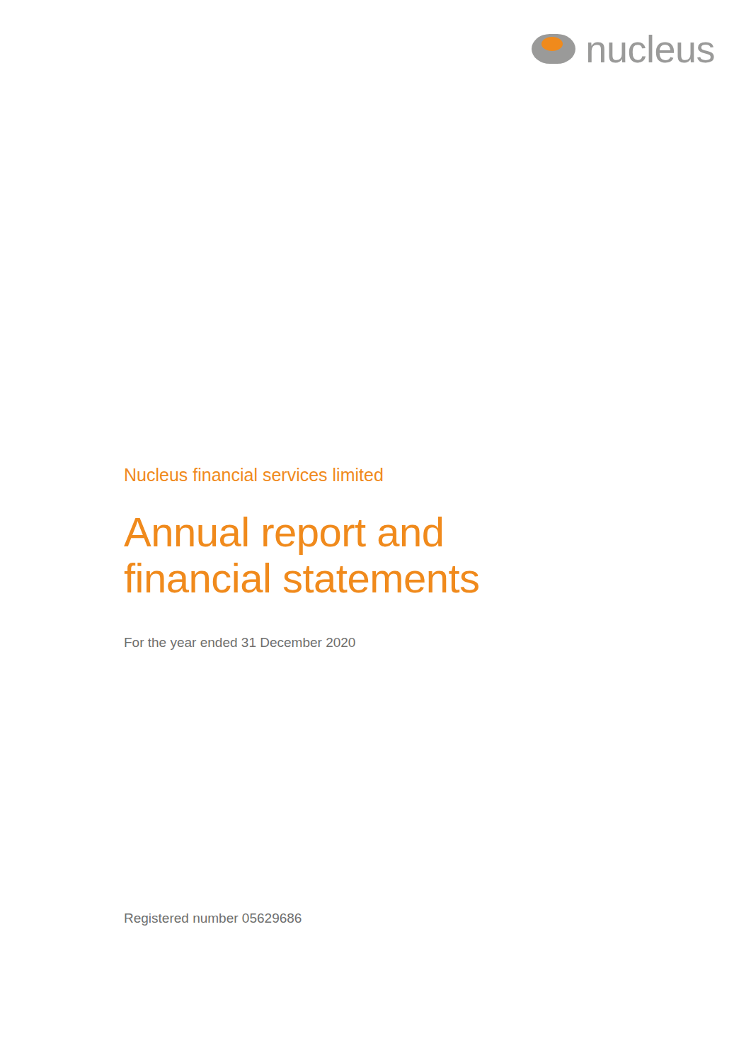nucleus
Nucleus financial services limited
Annual report and
financial statements
For the year ended 31 December 2020
Registered number 05629686